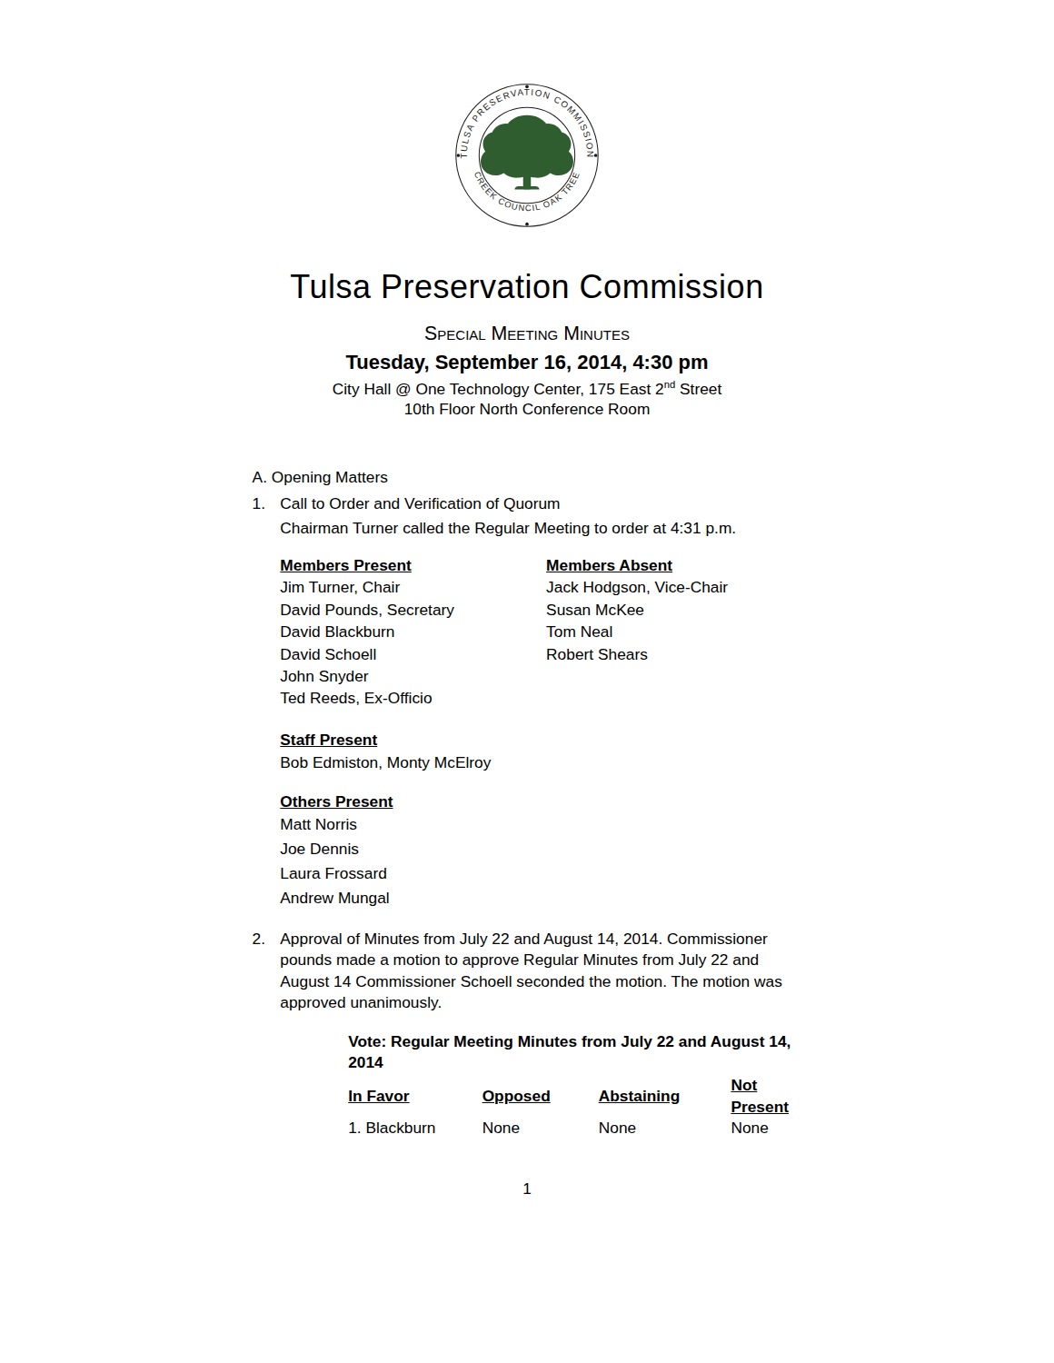TULSA PRESERVATION COMMISSION CREEK COUNCIL OAK TREE
Tulsa Preservation Commission
Special Meeting Minutes
Tuesday, September 16, 2014, 4:30 pm
City Hall @ One Technology Center, 175 East 2nd Street
10th Floor North Conference Room
A. Opening Matters
1.
Call to Order and Verification of Quorum
Chairman Turner called the Regular Meeting to order at 4:31 p.m.
| Members Present | Members Absent |
| Jim Turner, Chair | Jack Hodgson, Vice-Chair |
| David Pounds, Secretary | Susan McKee |
| David Blackburn | Tom Neal |
| David Schoell | Robert Shears |
| John Snyder | |
| Ted Reeds, Ex-Officio | |
Staff Present
Bob Edmiston, Monty McElroy
Others Present
Matt Norris
Joe Dennis
Laura Frossard
Andrew Mungal
2.
Approval of Minutes from July 22 and August 14, 2014. Commissioner pounds made a motion to approve Regular Minutes from July 22 and August 14 Commissioner Schoell seconded the motion. The motion was approved unanimously.
Vote: Regular Meeting Minutes from July 22 and August 14, 2014
| In Favor | Opposed | Abstaining | Not Present |
| --- | --- | --- | --- |
| 1. Blackburn | None | None | None |
1